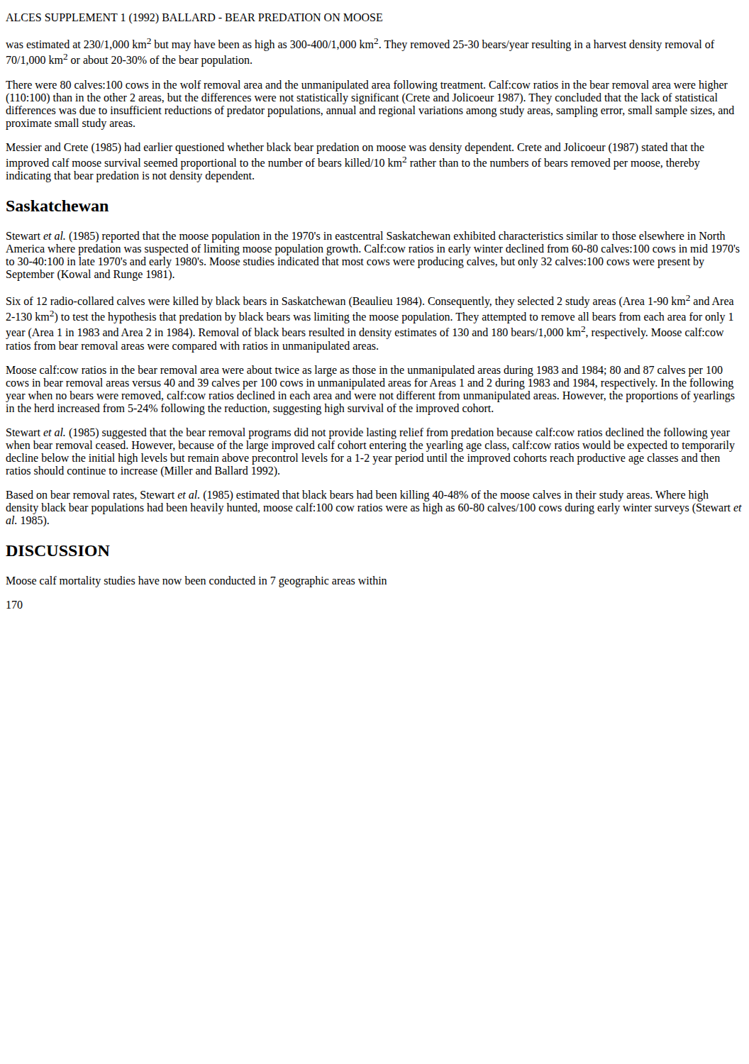ALCES SUPPLEMENT 1 (1992) BALLARD - BEAR PREDATION ON MOOSE
was estimated at 230/1,000 km2 but may have been as high as 300-400/1,000 km2. They removed 25-30 bears/year resulting in a harvest density removal of 70/1,000 km2 or about 20-30% of the bear population.
There were 80 calves:100 cows in the wolf removal area and the unmanipulated area following treatment. Calf:cow ratios in the bear removal area were higher (110:100) than in the other 2 areas, but the differences were not statistically significant (Crete and Jolicoeur 1987). They concluded that the lack of statistical differences was due to insufficient reductions of predator populations, annual and regional variations among study areas, sampling error, small sample sizes, and proximate small study areas.
Messier and Crete (1985) had earlier questioned whether black bear predation on moose was density dependent. Crete and Jolicoeur (1987) stated that the improved calf moose survival seemed proportional to the number of bears killed/10 km2 rather than to the numbers of bears removed per moose, thereby indicating that bear predation is not density dependent.
Saskatchewan
Stewart et al. (1985) reported that the moose population in the 1970's in eastcentral Saskatchewan exhibited characteristics similar to those elsewhere in North America where predation was suspected of limiting moose population growth. Calf:cow ratios in early winter declined from 60-80 calves:100 cows in mid 1970's to 30-40:100 in late 1970's and early 1980's. Moose studies indicated that most cows were producing calves, but only 32 calves:100 cows were present by September (Kowal and Runge 1981).
Six of 12 radio-collared calves were killed by black bears in Saskatchewan (Beaulieu 1984). Consequently, they selected 2 study areas (Area 1-90 km2 and Area 2-130 km2) to test the hypothesis that predation by black bears was limiting the moose population. They attempted to remove all bears from each area for only 1 year (Area 1 in 1983 and Area 2 in 1984). Removal of black bears resulted in density estimates of 130 and 180 bears/1,000 km2, respectively. Moose calf:cow ratios from bear removal areas were compared with ratios in unmanipulated areas.
Moose calf:cow ratios in the bear removal area were about twice as large as those in the unmanipulated areas during 1983 and 1984; 80 and 87 calves per 100 cows in bear removal areas versus 40 and 39 calves per 100 cows in unmanipulated areas for Areas 1 and 2 during 1983 and 1984, respectively. In the following year when no bears were removed, calf:cow ratios declined in each area and were not different from unmanipulated areas. However, the proportions of yearlings in the herd increased from 5-24% following the reduction, suggesting high survival of the improved cohort.
Stewart et al. (1985) suggested that the bear removal programs did not provide lasting relief from predation because calf:cow ratios declined the following year when bear removal ceased. However, because of the large improved calf cohort entering the yearling age class, calf:cow ratios would be expected to temporarily decline below the initial high levels but remain above precontrol levels for a 1-2 year period until the improved cohorts reach productive age classes and then ratios should continue to increase (Miller and Ballard 1992).
Based on bear removal rates, Stewart et al. (1985) estimated that black bears had been killing 40-48% of the moose calves in their study areas. Where high density black bear populations had been heavily hunted, moose calf:100 cow ratios were as high as 60-80 calves/100 cows during early winter surveys (Stewart et al. 1985).
DISCUSSION
Moose calf mortality studies have now been conducted in 7 geographic areas within
170